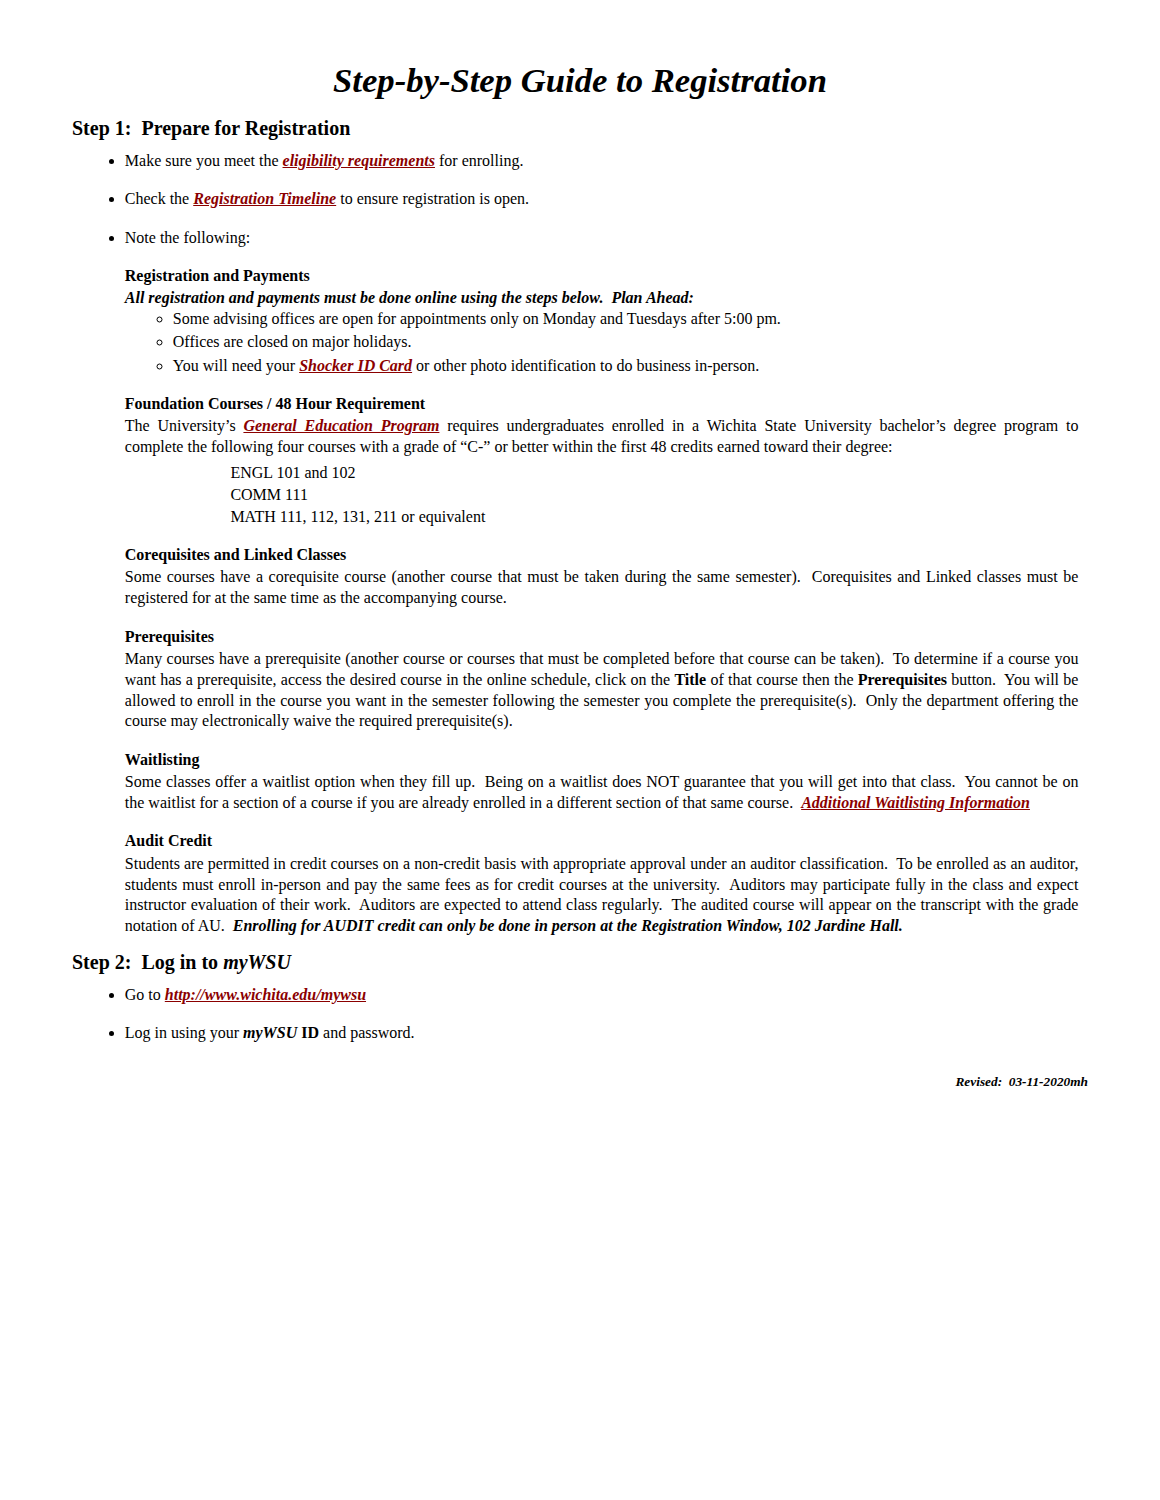Step-by-Step Guide to Registration
Step 1: Prepare for Registration
Make sure you meet the eligibility requirements for enrolling.
Check the Registration Timeline to ensure registration is open.
Note the following:
Registration and Payments
All registration and payments must be done online using the steps below. Plan Ahead:
Some advising offices are open for appointments only on Monday and Tuesdays after 5:00 pm.
Offices are closed on major holidays.
You will need your Shocker ID Card or other photo identification to do business in-person.
Foundation Courses / 48 Hour Requirement
The University’s General Education Program requires undergraduates enrolled in a Wichita State University bachelor’s degree program to complete the following four courses with a grade of “C-” or better within the first 48 credits earned toward their degree:
ENGL 101 and 102
COMM 111
MATH 111, 112, 131, 211 or equivalent
Corequisites and Linked Classes
Some courses have a corequisite course (another course that must be taken during the same semester). Corequisites and Linked classes must be registered for at the same time as the accompanying course.
Prerequisites
Many courses have a prerequisite (another course or courses that must be completed before that course can be taken). To determine if a course you want has a prerequisite, access the desired course in the online schedule, click on the Title of that course then the Prerequisites button. You will be allowed to enroll in the course you want in the semester following the semester you complete the prerequisite(s). Only the department offering the course may electronically waive the required prerequisite(s).
Waitlisting
Some classes offer a waitlist option when they fill up. Being on a waitlist does NOT guarantee that you will get into that class. You cannot be on the waitlist for a section of a course if you are already enrolled in a different section of that same course. Additional Waitlisting Information
Audit Credit
Students are permitted in credit courses on a non-credit basis with appropriate approval under an auditor classification. To be enrolled as an auditor, students must enroll in-person and pay the same fees as for credit courses at the university. Auditors may participate fully in the class and expect instructor evaluation of their work. Auditors are expected to attend class regularly. The audited course will appear on the transcript with the grade notation of AU. Enrolling for AUDIT credit can only be done in person at the Registration Window, 102 Jardine Hall.
Step 2: Log in to myWSU
Go to http://www.wichita.edu/mywsu
Log in using your myWSU ID and password.
Revised: 03-11-2020mh